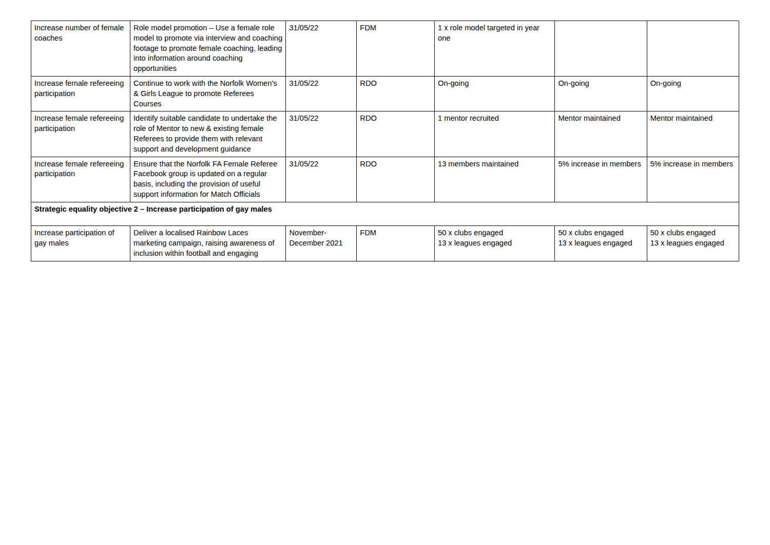| Increase number of female coaches | Role model promotion – Use a female role model to promote via interview and coaching footage to promote female coaching, leading into information around coaching opportunities | 31/05/22 | FDM | 1 x role model targeted in year one | | |
| Increase female refereeing participation | Continue to work with the Norfolk Women's & Girls League to promote Referees Courses | 31/05/22 | RDO | On-going | On-going | On-going |
| Increase female refereeing participation | Identify suitable candidate to undertake the role of Mentor to new & existing female Referees to provide them with relevant support and development guidance | 31/05/22 | RDO | 1 mentor recruited | Mentor maintained | Mentor maintained |
| Increase female refereeing participation | Ensure that the Norfolk FA Female Referee Facebook group is updated on a regular basis, including the provision of useful support information for Match Officials | 31/05/22 | RDO | 13 members maintained | 5% increase in members | 5% increase in members |
| Strategic equality objective 2 – Increase participation of gay males |
| Increase participation of gay males | Deliver a localised Rainbow Laces marketing campaign, raising awareness of inclusion within football and engaging | November-December 2021 | FDM | 50 x clubs engaged 13 x leagues engaged | 50 x clubs engaged 13 x leagues engaged | 50 x clubs engaged 13 x leagues engaged |